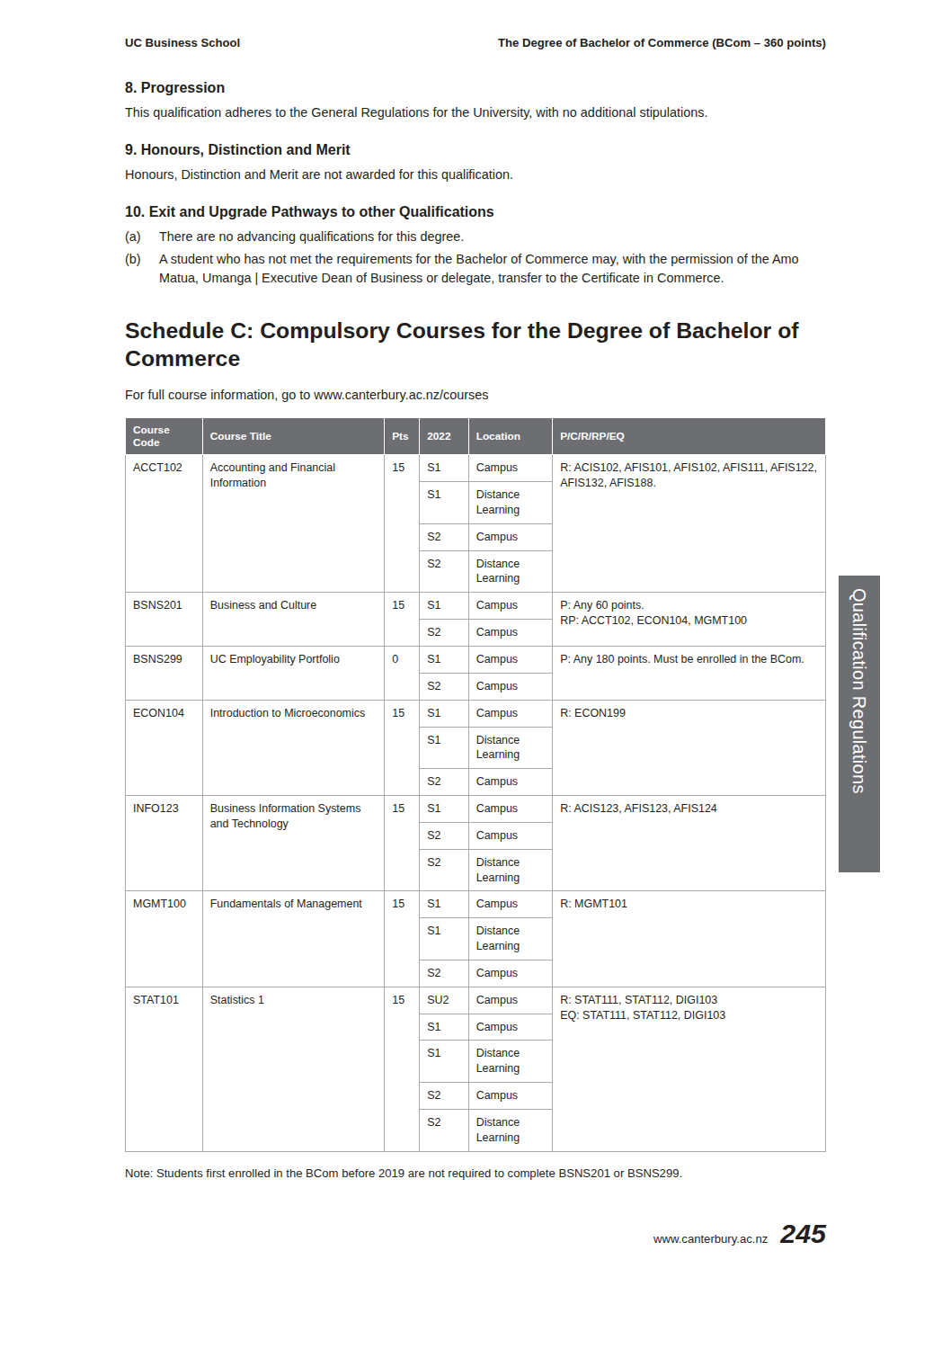UC Business School
The Degree of Bachelor of Commerce (BCom – 360 points)
8. Progression
This qualification adheres to the General Regulations for the University, with no additional stipulations.
9. Honours, Distinction and Merit
Honours, Distinction and Merit are not awarded for this qualification.
10. Exit and Upgrade Pathways to other Qualifications
(a) There are no advancing qualifications for this degree.
(b) A student who has not met the requirements for the Bachelor of Commerce may, with the permission of the Amo Matua, Umanga | Executive Dean of Business or delegate, transfer to the Certificate in Commerce.
Schedule C: Compulsory Courses for the Degree of Bachelor of Commerce
For full course information, go to www.canterbury.ac.nz/courses
| Course Code | Course Title | Pts | 2022 | Location | P/C/R/RP/EQ |
| --- | --- | --- | --- | --- | --- |
| ACCT102 | Accounting and Financial Information | 15 | S1 | Campus | R: ACIS102, AFIS101, AFIS102, AFIS111, AFIS122, AFIS132, AFIS188. |
| S1 | Distance Learning |
| S2 | Campus |
| S2 | Distance Learning |
| BSNS201 | Business and Culture | 15 | S1 | Campus | P: Any 60 points. RP: ACCT102, ECON104, MGMT100 |
| S2 | Campus |
| BSNS299 | UC Employability Portfolio | 0 | S1 | Campus | P: Any 180 points. Must be enrolled in the BCom. |
| S2 | Campus |
| ECON104 | Introduction to Microeconomics | 15 | S1 | Campus | R: ECON199 |
| S1 | Distance Learning |
| S2 | Campus |
| INFO123 | Business Information Systems and Technology | 15 | S1 | Campus | R: ACIS123, AFIS123, AFIS124 |
| S2 | Campus |
| S2 | Distance Learning |
| MGMT100 | Fundamentals of Management | 15 | S1 | Campus | R: MGMT101 |
| S1 | Distance Learning |
| S2 | Campus |
| STAT101 | Statistics 1 | 15 | SU2 | Campus | R: STAT111, STAT112, DIGI103 EQ: STAT111, STAT112, DIGI103 |
| S1 | Campus |
| S1 | Distance Learning |
| S2 | Campus |
| S2 | Distance Learning |
Note: Students first enrolled in the BCom before 2019 are not required to complete BSNS201 or BSNS299.
Qualification Regulations
www.canterbury.ac.nz
245